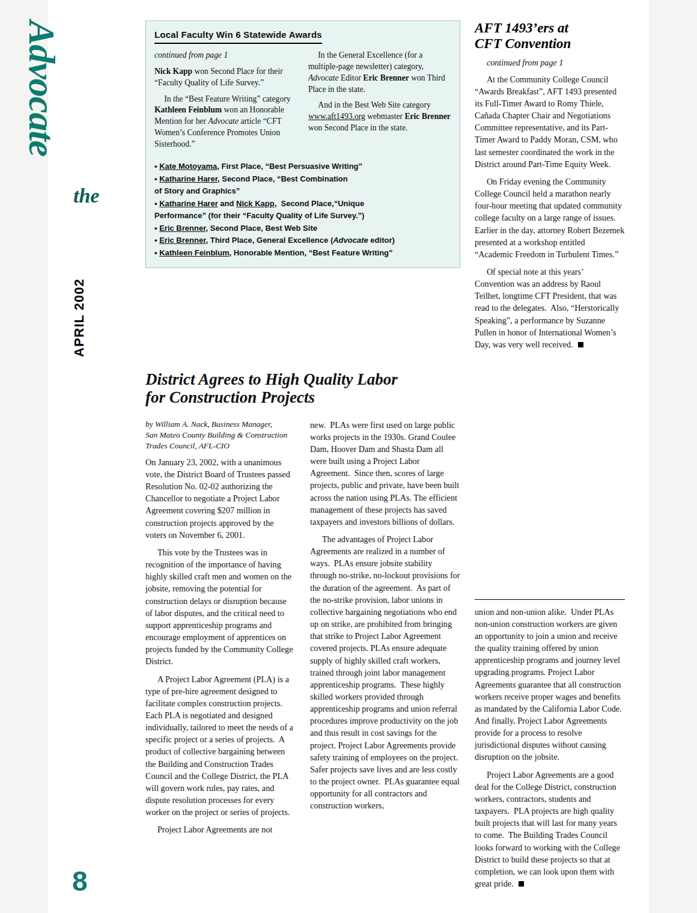Advocate
the
APRIL 2002
8
Local Faculty Win 6 Statewide Awards
continued from page 1
Nick Kapp won Second Place for their “Faculty Quality of Life Survey.”
In the “Best Feature Writing” category Kathleen Feinblum won an Honorable Mention for her Advocate article “CFT Women’s Conference Promotes Union Sisterhood.”
In the General Excellence (for a multiple-page newsletter) category, Advocate Editor Eric Brenner won Third Place in the state.
And in the Best Web Site category www.aft1493.org webmaster Eric Brenner won Second Place in the state.
• Kate Motoyama, First Place, “Best Persuasive Writing”
• Katharine Harer, Second Place, “Best Combination
of Story and Graphics”
• Katharine Harer and Nick Kapp, Second Place,“Unique
Performance” (for their “Faculty Quality of Life Survey.”)
• Eric Brenner, Second Place, Best Web Site
• Eric Brenner, Third Place, General Excellence (Advocate editor)
• Kathleen Feinblum, Honorable Mention, “Best Feature Writing”
AFT 1493’ers at
CFT Convention
continued from page 1
At the Community College Council “Awards Breakfast”, AFT 1493 presented its Full-Timer Award to Romy Thiele, Cañada Chapter Chair and Negotiations Committee representative, and its Part-Timer Award to Paddy Moran, CSM, who last semester coordinated the work in the District around Part-Time Equity Week.
On Friday evening the Community College Council held a marathon nearly four-hour meeting that updated community college faculty on a large range of issues. Earlier in the day, attorney Robert Bezemek presented at a workshop entitled “Academic Freedom in Turbulent Times.”
Of special note at this years’ Convention was an address by Raoul Teilhet, longtime CFT President, that was read to the delegates. Also, “Herstorically Speaking”, a performance by Suzanne Pullen in honor of International Women’s Day, was very well received.
District Agrees to High Quality Labor
for Construction Projects
by William A. Nack, Business Manager,
San Mateo County Building & Construction Trades Council, AFL-CIO
On January 23, 2002, with a unanimous vote, the District Board of Trustees passed Resolution No. 02-02 authorizing the Chancellor to negotiate a Project Labor Agreement covering $207 million in construction projects approved by the voters on November 6, 2001.
This vote by the Trustees was in recognition of the importance of having highly skilled craft men and women on the jobsite, removing the potential for construction delays or disruption because of labor disputes, and the critical need to support apprenticeship programs and encourage employment of apprentices on projects funded by the Community College District.
A Project Labor Agreement (PLA) is a type of pre-hire agreement designed to facilitate complex construction projects. Each PLA is negotiated and designed individually, tailored to meet the needs of a specific project or a series of projects. A product of collective bargaining between the Building and Construction Trades Council and the College District, the PLA will govern work rules, pay rates, and dispute resolution processes for every worker on the project or series of projects.
Project Labor Agreements are not
new. PLAs were first used on large public works projects in the 1930s. Grand Coulee Dam, Hoover Dam and Shasta Dam all were built using a Project Labor Agreement. Since then, scores of large projects, public and private, have been built across the nation using PLAs. The efficient management of these projects has saved taxpayers and investors billions of dollars.
The advantages of Project Labor Agreements are realized in a number of ways. PLAs ensure jobsite stability through no-strike, no-lockout provisions for the duration of the agreement. As part of the no-strike provision, labor unions in collective bargaining negotiations who end up on strike, are prohibited from bringing that strike to Project Labor Agreement covered projects. PLAs ensure adequate supply of highly skilled craft workers, trained through joint labor management apprenticeship programs. These highly skilled workers provided through apprenticeship programs and union referral procedures improve productivity on the job and thus result in cost savings for the project. Project Labor Agreements provide safety training of employees on the project. Safer projects save lives and are less costly to the project owner. PLAs guarantee equal opportunity for all contractors and construction workers,
union and non-union alike. Under PLAs non-union construction workers are given an opportunity to join a union and receive the quality training offered by union apprenticeship programs and journey level upgrading programs. Project Labor Agreements guarantee that all construction workers receive proper wages and benefits as mandated by the California Labor Code. And finally, Project Labor Agreements provide for a process to resolve jurisdictional disputes without causing disruption on the jobsite.
Project Labor Agreements are a good deal for the College District, construction workers, contractors, students and taxpayers. PLA projects are high quality built projects that will last for many years to come. The Building Trades Council looks forward to working with the College District to build these projects so that at completion, we can look upon them with great pride.